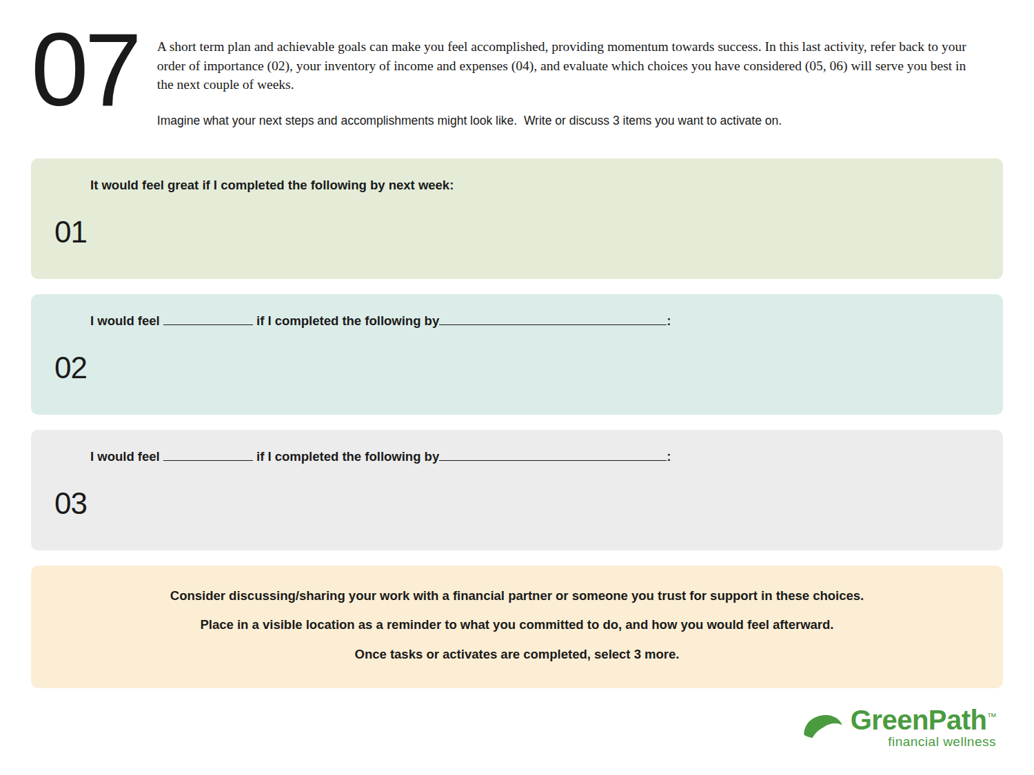07
A short term plan and achievable goals can make you feel accomplished, providing momentum towards success. In this last activity, refer back to your order of importance (02), your inventory of income and expenses (04), and evaluate which choices you have considered (05, 06) will serve you best in the next couple of weeks.
Imagine what your next steps and accomplishments might look like. Write or discuss 3 items you want to activate on.
It would feel great if I completed the following by next week:
01
I would feel if I completed the following by :
02
I would feel if I completed the following by :
03
Consider discussing/sharing your work with a financial partner or someone you trust for support in these choices.
Place in a visible location as a reminder to what you committed to do, and how you would feel afterward.
Once tasks or activates are completed, select 3 more.
GreenPath™ financial wellness